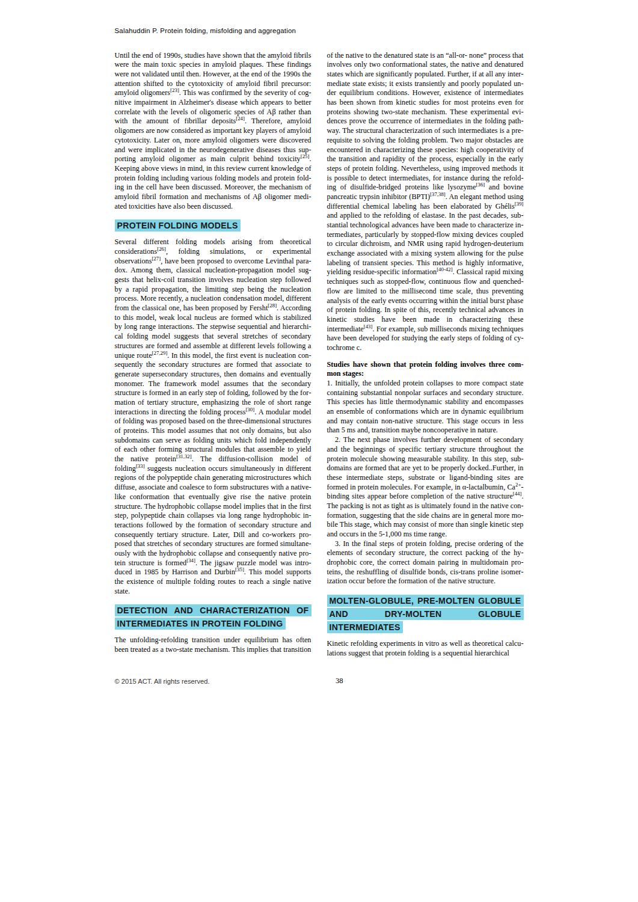Salahuddin P. Protein folding, misfolding and aggregation
Until the end of 1990s, studies have shown that the amyloid fibrils were the main toxic species in amyloid plaques. These findings were not validated until then. However, at the end of the 1990s the attention shifted to the cytotoxicity of amyloid fibril precursor: amyloid oligomers[23]. This was confirmed by the severity of cognitive impairment in Alzheimer's disease which appears to better correlate with the levels of oligomeric species of Aβ rather than with the amount of fibrillar deposits[24]. Therefore, amyloid oligomers are now considered as important key players of amyloid cytotoxicity. Later on, more amyloid oligomers were discovered and were implicated in the neurodegenerative diseases thus supporting amyloid oligomer as main culprit behind toxicity[25]. Keeping above views in mind, in this review current knowledge of protein folding including various folding models and protein folding in the cell have been discussed. Moreover, the mechanism of amyloid fibril formation and mechanisms of Aβ oligomer mediated toxicities have also been discussed.
PROTEIN FOLDING MODELS
Several different folding models arising from theoretical considerations[26], folding simulations, or experimental observations[27], have been proposed to overcome Levinthal paradox. Among them, classical nucleation-propagation model suggests that helix-coil transition involves nucleation step followed by a rapid propagation, the limiting step being the nucleation process. More recently, a nucleation condensation model, different from the classical one, has been proposed by Fersht[28]. According to this model, weak local nucleus are formed which is stabilized by long range interactions. The stepwise sequential and hierarchical folding model suggests that several stretches of secondary structures are formed and assemble at different levels following a unique route[27,29]. In this model, the first event is nucleation consequently the secondary structures are formed that associate to generate supersecondary structures, then domains and eventually monomer. The framework model assumes that the secondary structure is formed in an early step of folding, followed by the formation of tertiary structure, emphasizing the role of short range interactions in directing the folding process[30]. A modular model of folding was proposed based on the three-dimensional structures of proteins. This model assumes that not only domains, but also subdomains can serve as folding units which fold independently of each other forming structural modules that assemble to yield the native protein[31,32]. The diffusion-collision model of folding[33] suggests nucleation occurs simultaneously in different regions of the polypeptide chain generating microstructures which diffuse, associate and coalesce to form substructures with a native-like conformation that eventually give rise the native protein structure. The hydrophobic collapse model implies that in the first step, polypeptide chain collapses via long range hydrophobic interactions followed by the formation of secondary structure and consequently tertiary structure. Later, Dill and co-workers proposed that stretches of secondary structures are formed simultaneously with the hydrophobic collapse and consequently native protein structure is formed[34]. The jigsaw puzzle model was introduced in 1985 by Harrison and Durbin[35]. This model supports the existence of multiple folding routes to reach a single native state.
DETECTION AND CHARACTERIZATION OF INTERMEDIATES IN PROTEIN FOLDING
The unfolding-refolding transition under equilibrium has often been treated as a two-state mechanism. This implies that transition of the native to the denatured state is an “all-or- none” process that involves only two conformational states, the native and denatured states which are significantly populated. Further, if at all any intermediate state exists; it exists transiently and poorly populated under equilibrium conditions. However, existence of intermediates has been shown from kinetic studies for most proteins even for proteins showing two-state mechanism. These experimental evidences prove the occurrence of intermediates in the folding pathway. The structural characterization of such intermediates is a prerequisite to solving the folding problem. Two major obstacles are encountered in characterizing these species: high cooperativity of the transition and rapidity of the process, especially in the early steps of protein folding. Nevertheless, using improved methods it is possible to detect intermediates, for instance during the refolding of disulfide-bridged proteins like lysozyme[36] and bovine pancreatic trypsin inhibitor (BPTI)[37,38]. An elegant method using differential chemical labeling has been elaborated by Ghélis[39] and applied to the refolding of elastase. In the past decades, substantial technological advances have been made to characterize intermediates, particularly by stopped-flow mixing devices coupled to circular dichroism, and NMR using rapid hydrogen-deuterium exchange associated with a mixing system allowing for the pulse labeling of transient species. This method is highly informative, yielding residue-specific information[40-42]. Classical rapid mixing techniques such as stopped-flow, continuous flow and quenched-flow are limited to the millisecond time scale, thus preventing analysis of the early events occurring within the initial burst phase of protein folding. In spite of this, recently technical advances in kinetic studies have been made in characterizing these intermediate[43]. For example, sub milliseconds mixing techniques have been developed for studying the early steps of folding of cytochrome c.
Studies have shown that protein folding involves three common stages:
1. Initially, the unfolded protein collapses to more compact state containing substantial nonpolar surfaces and secondary structure. This species has little thermodynamic stability and encompasses an ensemble of conformations which are in dynamic equilibrium and may contain non-native structure. This stage occurs in less than 5 ms and, transition maybe noncooperative in nature.
2. The next phase involves further development of secondary and the beginnings of specific tertiary structure throughout the protein molecule showing measurable stability. In this step, subdomains are formed that are yet to be properly docked..Further, in these intermediate steps, substrate or ligand-binding sites are formed in protein molecules. For example, in α-lactalbumin, Ca2+-binding sites appear before completion of the native structure[44]. The packing is not as tight as is ultimately found in the native conformation, suggesting that the side chains are in general more mobile This stage, which may consist of more than single kinetic step and occurs in the 5-1,000 ms time range.
3. In the final steps of protein folding, precise ordering of the elements of secondary structure, the correct packing of the hydrophobic core, the correct domain pairing in multidomain proteins, the reshuffling of disulfide bonds, cis-trans proline isomerization occur before the formation of the native structure.
MOLTEN-GLOBULE, PRE-MOLTEN GLOBULE AND DRY-MOLTEN GLOBULE INTERMEDIATES
Kinetic refolding experiments in vitro as well as theoretical calculations suggest that protein folding is a sequential hierarchical
© 2015 ACT. All rights reserved.
38